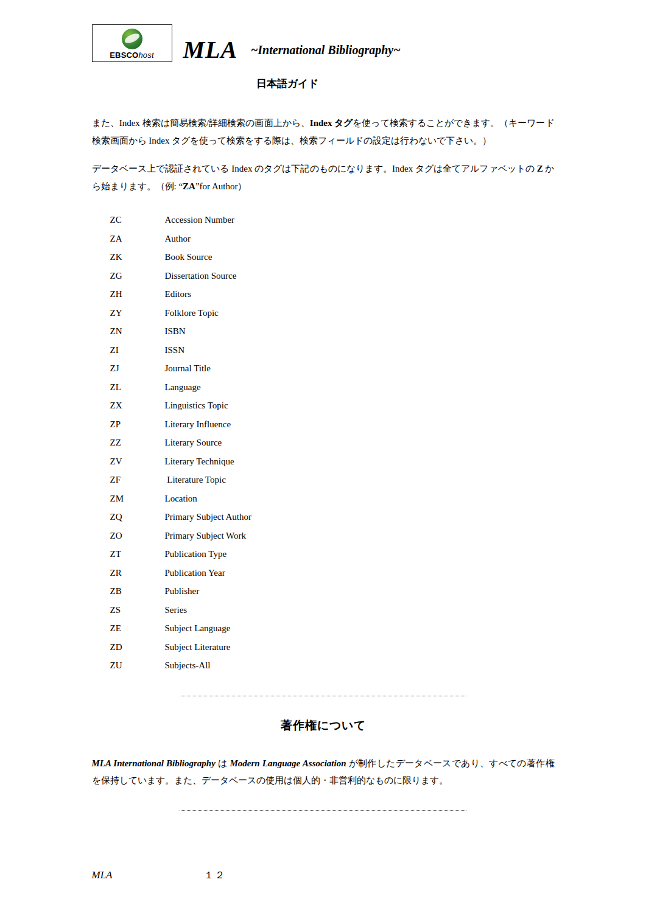EBSCO host
MLA ~International Bibliography~
日本語ガイド
また、Index 検索は簡易検索/詳細検索の画面上から、Index タグを使って検索することができます。（キーワード検索画面から Index タグを使って検索をする際は、検索フィールドの設定は行わないで下さい。）
データベース上で認証されている Index のタグは下記のものになります。Index タグは全てアルファベットの Z から始まります。（例: “ZA”for Author）
| ZC | Accession Number |
| ZA | Author |
| ZK | Book Source |
| ZG | Dissertation Source |
| ZH | Editors |
| ZY | Folklore Topic |
| ZN | ISBN |
| ZI | ISSN |
| ZJ | Journal Title |
| ZL | Language |
| ZX | Linguistics Topic |
| ZP | Literary Influence |
| ZZ | Literary Source |
| ZV | Literary Technique |
| ZF | Literature Topic |
| ZM | Location |
| ZQ | Primary Subject Author |
| ZO | Primary Subject Work |
| ZT | Publication Type |
| ZR | Publication Year |
| ZB | Publisher |
| ZS | Series |
| ZE | Subject Language |
| ZD | Subject Literature |
| ZU | Subjects-All |
著作権について
MLA International Bibliography は Modern Language Association が制作したデータベースであり、すべての著作権を保持しています。また、データベースの使用は個人的・非営利的なものに限ります。
MLA １２